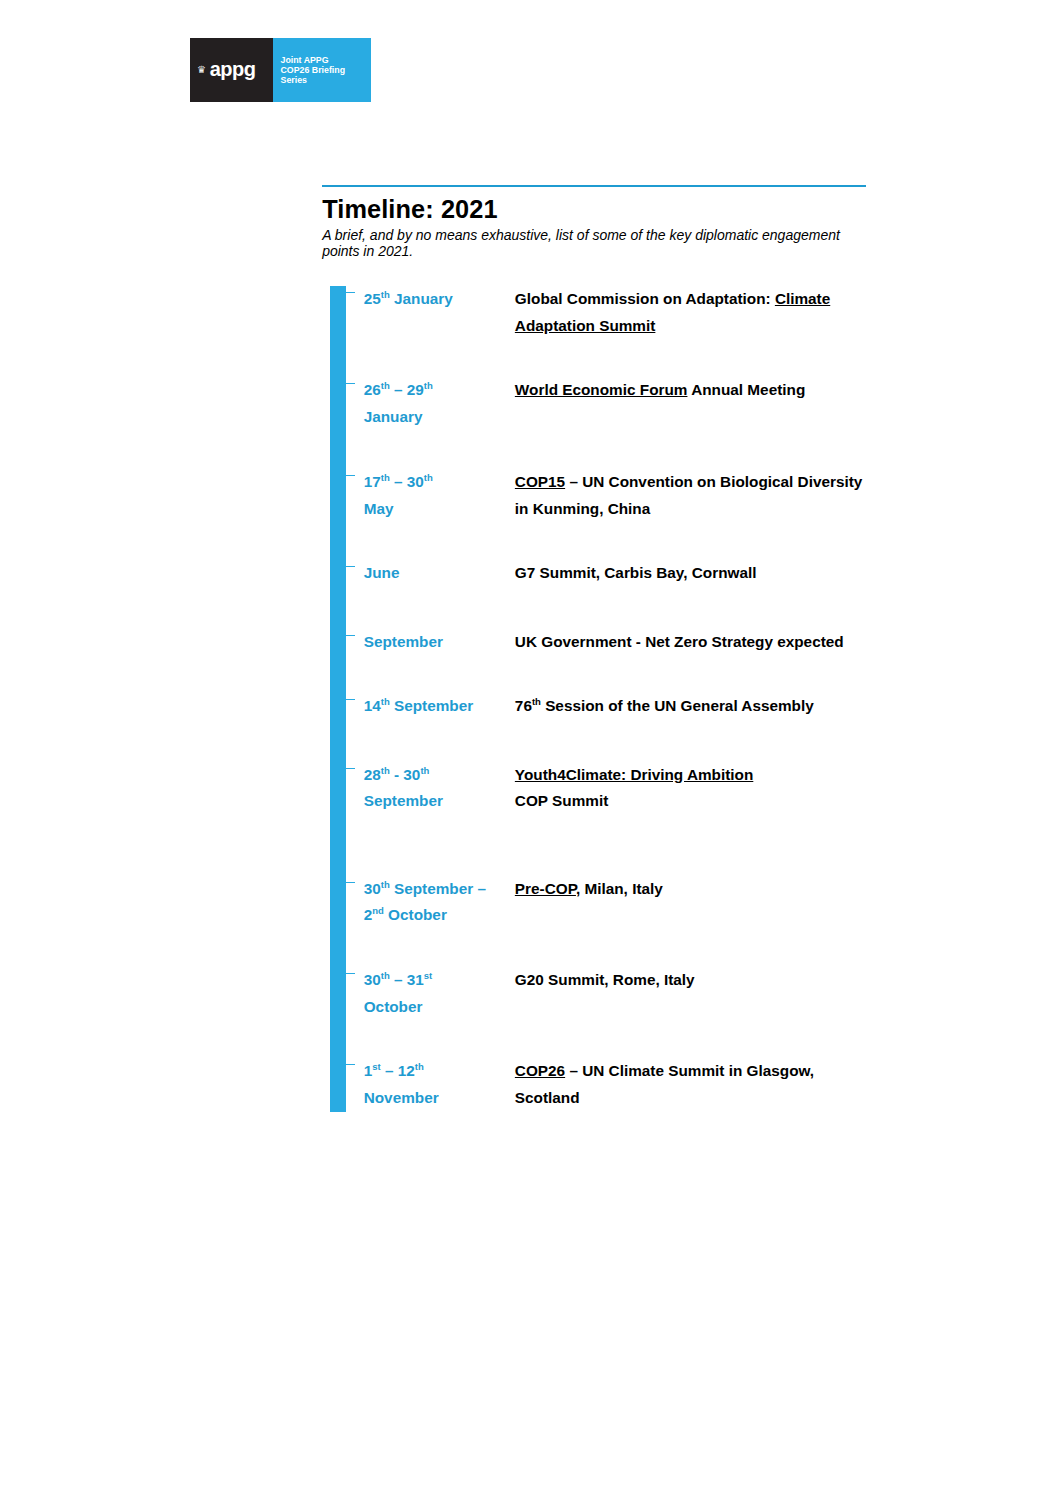♛appg
Joint APPG COP26 Briefing Series
Timeline: 2021
A brief, and by no means exhaustive, list of some of the key diplomatic engagement points in 2021.
25th January
Global Commission on Adaptation: Climate Adaptation Summit
26th – 29th
January
World Economic Forum Annual Meeting
17th – 30th
May
COP15 – UN Convention on Biological Diversity in Kunming, China
June
G7 Summit, Carbis Bay, Cornwall
September
UK Government - Net Zero Strategy expected
14th September
76th Session of the UN General Assembly
28th - 30th
September
Youth4Climate: Driving Ambition COP Summit
30th September –
2nd October
Pre-COP, Milan, Italy
30th – 31st
October
G20 Summit, Rome, Italy
1st – 12th
November
COP26 – UN Climate Summit in Glasgow, Scotland